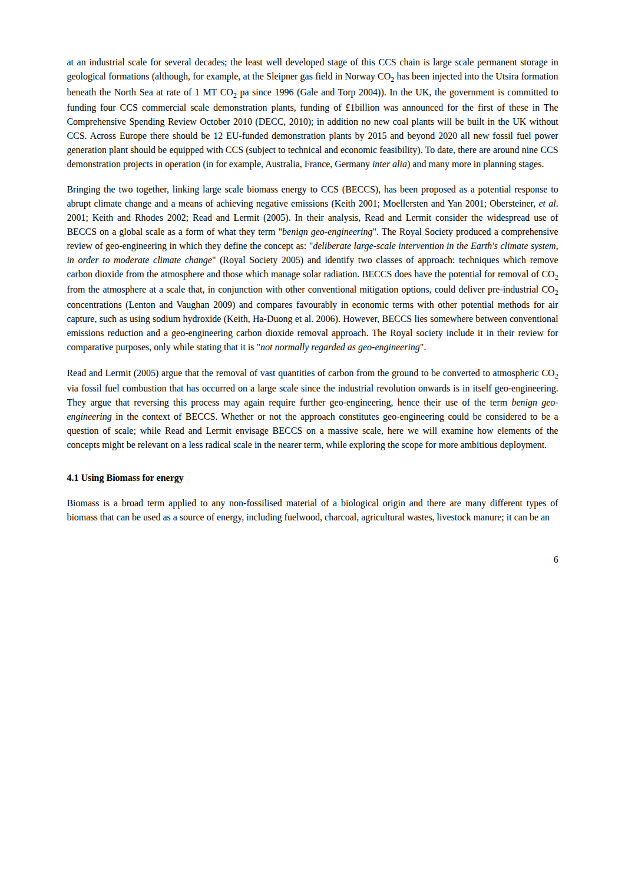at an industrial scale for several decades; the least well developed stage of this CCS chain is large scale permanent storage in geological formations (although, for example, at the Sleipner gas field in Norway CO2 has been injected into the Utsira formation beneath the North Sea at rate of 1 MT CO2 pa since 1996 (Gale and Torp 2004)). In the UK, the government is committed to funding four CCS commercial scale demonstration plants, funding of £1billion was announced for the first of these in The Comprehensive Spending Review October 2010 (DECC, 2010); in addition no new coal plants will be built in the UK without CCS. Across Europe there should be 12 EU-funded demonstration plants by 2015 and beyond 2020 all new fossil fuel power generation plant should be equipped with CCS (subject to technical and economic feasibility). To date, there are around nine CCS demonstration projects in operation (in for example, Australia, France, Germany inter alia) and many more in planning stages.
Bringing the two together, linking large scale biomass energy to CCS (BECCS), has been proposed as a potential response to abrupt climate change and a means of achieving negative emissions (Keith 2001; Moellersten and Yan 2001; Obersteiner, et al. 2001; Keith and Rhodes 2002; Read and Lermit (2005). In their analysis, Read and Lermit consider the widespread use of BECCS on a global scale as a form of what they term "benign geo-engineering". The Royal Society produced a comprehensive review of geo-engineering in which they define the concept as: "deliberate large-scale intervention in the Earth's climate system, in order to moderate climate change" (Royal Society 2005) and identify two classes of approach: techniques which remove carbon dioxide from the atmosphere and those which manage solar radiation. BECCS does have the potential for removal of CO2 from the atmosphere at a scale that, in conjunction with other conventional mitigation options, could deliver pre-industrial CO2 concentrations (Lenton and Vaughan 2009) and compares favourably in economic terms with other potential methods for air capture, such as using sodium hydroxide (Keith, Ha-Duong et al. 2006). However, BECCS lies somewhere between conventional emissions reduction and a geo-engineering carbon dioxide removal approach. The Royal society include it in their review for comparative purposes, only while stating that it is "not normally regarded as geo-engineering".
Read and Lermit (2005) argue that the removal of vast quantities of carbon from the ground to be converted to atmospheric CO2 via fossil fuel combustion that has occurred on a large scale since the industrial revolution onwards is in itself geo-engineering. They argue that reversing this process may again require further geo-engineering, hence their use of the term benign geo-engineering in the context of BECCS. Whether or not the approach constitutes geo-engineering could be considered to be a question of scale; while Read and Lermit envisage BECCS on a massive scale, here we will examine how elements of the concepts might be relevant on a less radical scale in the nearer term, while exploring the scope for more ambitious deployment.
4.1 Using Biomass for energy
Biomass is a broad term applied to any non-fossilised material of a biological origin and there are many different types of biomass that can be used as a source of energy, including fuelwood, charcoal, agricultural wastes, livestock manure; it can be an
6